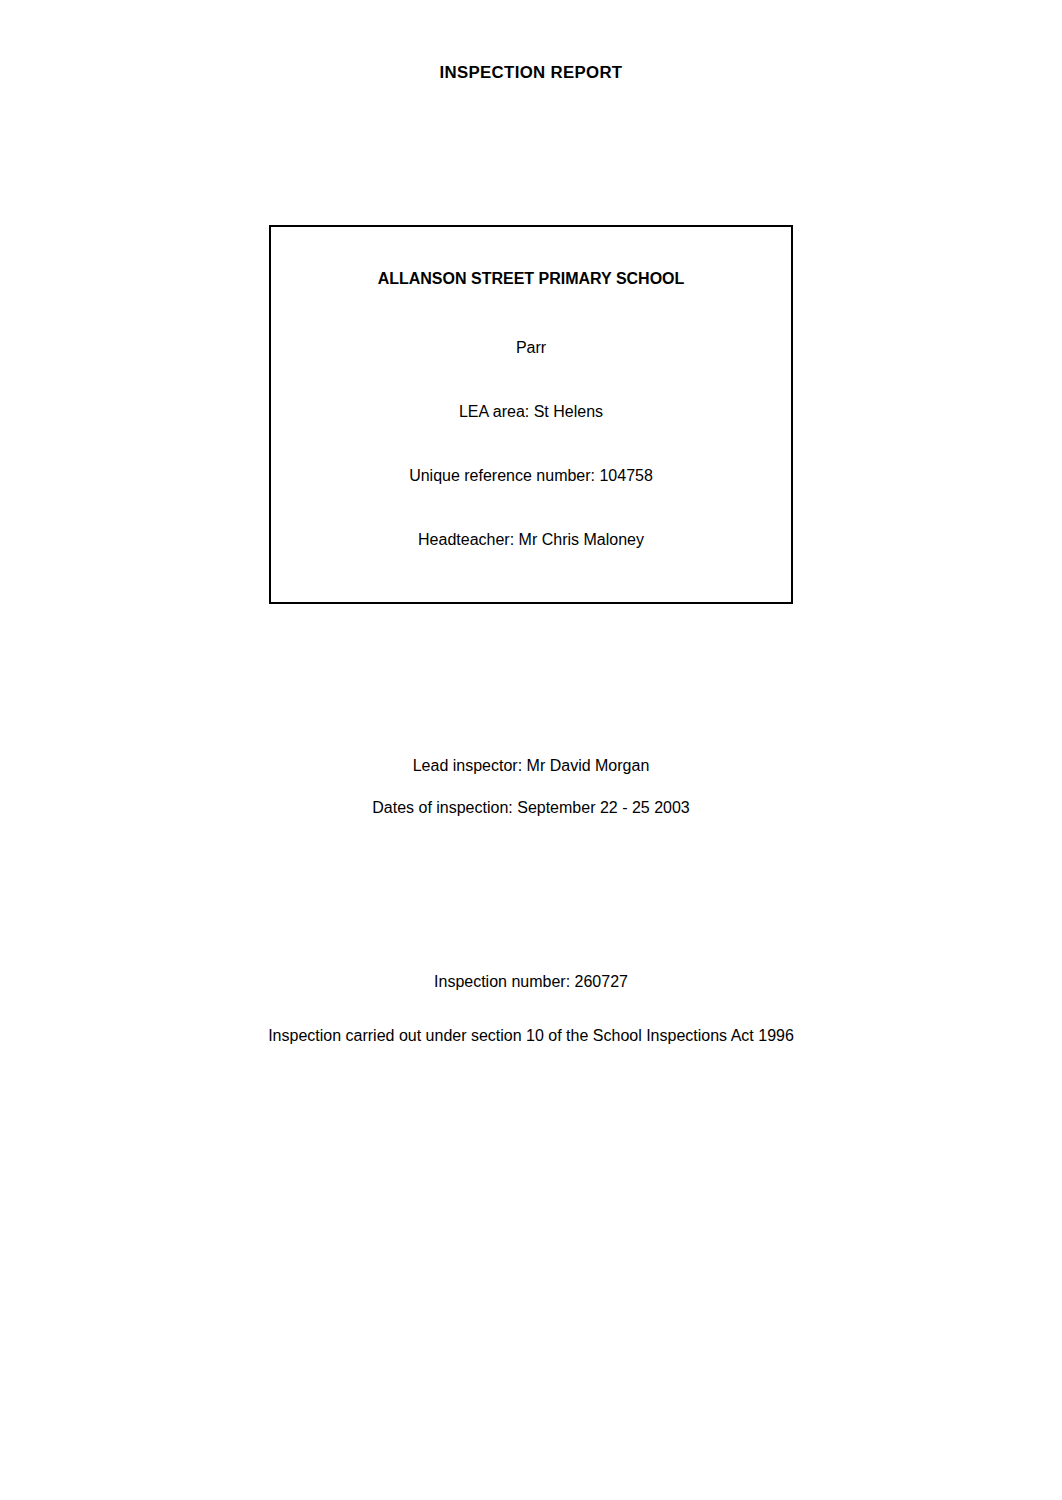INSPECTION REPORT
ALLANSON STREET PRIMARY SCHOOL
Parr
LEA area: St Helens
Unique reference number: 104758
Headteacher: Mr Chris Maloney
Lead inspector: Mr David Morgan
Dates of inspection: September 22 - 25 2003
Inspection number: 260727
Inspection carried out under section 10 of the School Inspections Act 1996